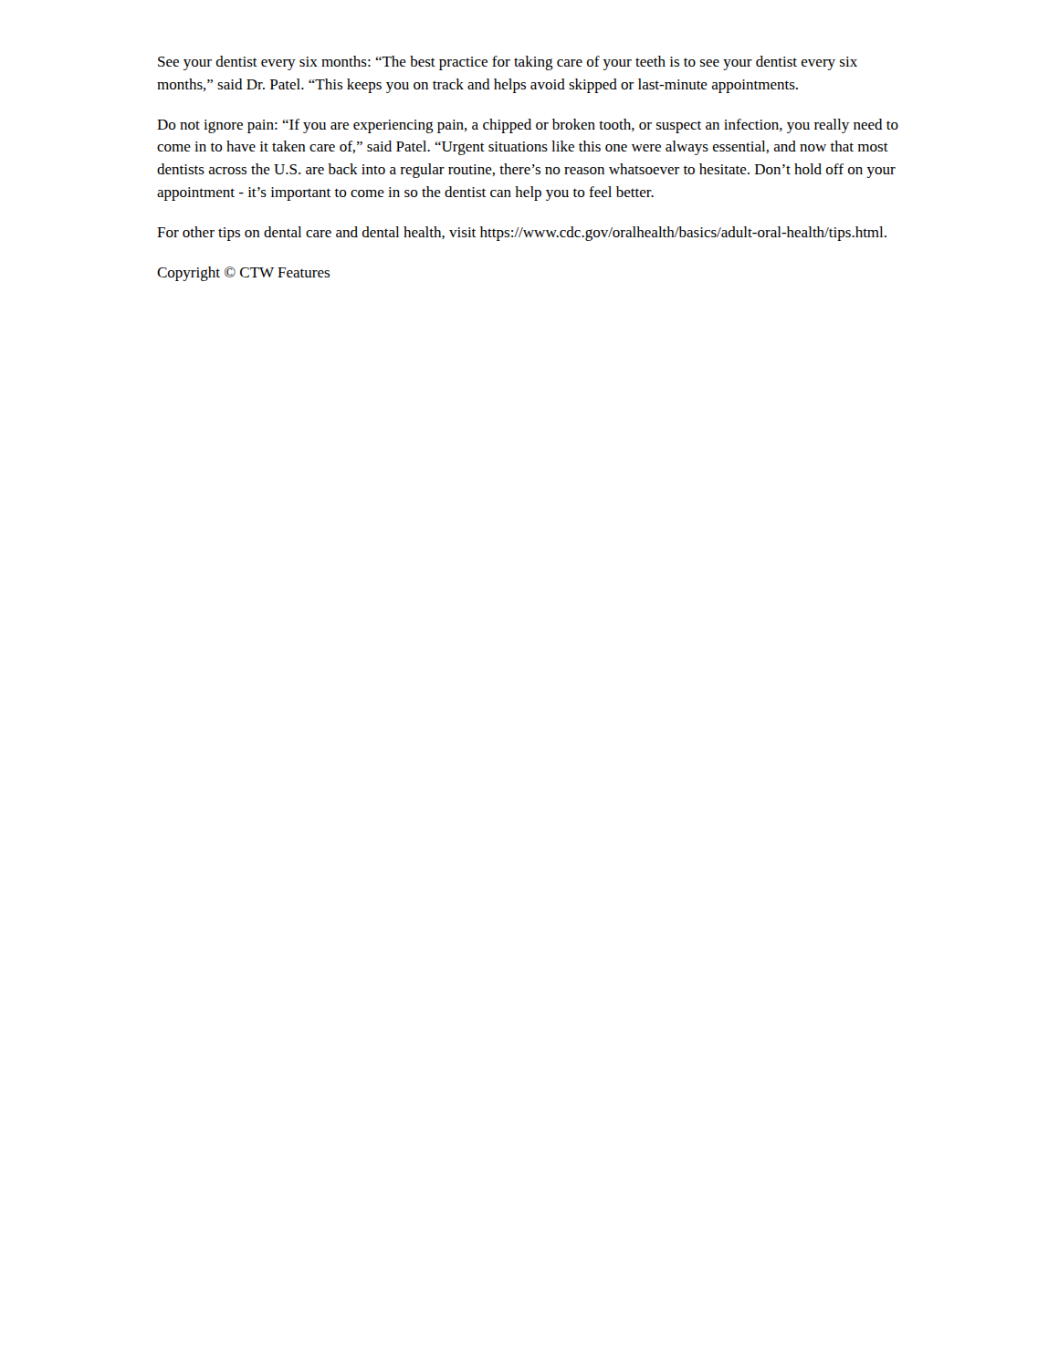See your dentist every six months: “The best practice for taking care of your teeth is to see your dentist every six months,” said Dr. Patel. “This keeps you on track and helps avoid skipped or last-minute appointments.
Do not ignore pain: “If you are experiencing pain, a chipped or broken tooth, or suspect an infection, you really need to come in to have it taken care of,” said Patel. “Urgent situations like this one were always essential, and now that most dentists across the U.S. are back into a regular routine, there’s no reason whatsoever to hesitate. Don’t hold off on your appointment - it’s important to come in so the dentist can help you to feel better.
For other tips on dental care and dental health, visit https://www.cdc.gov/oralhealth/basics/adult-oral-health/tips.html.
Copyright © CTW Features